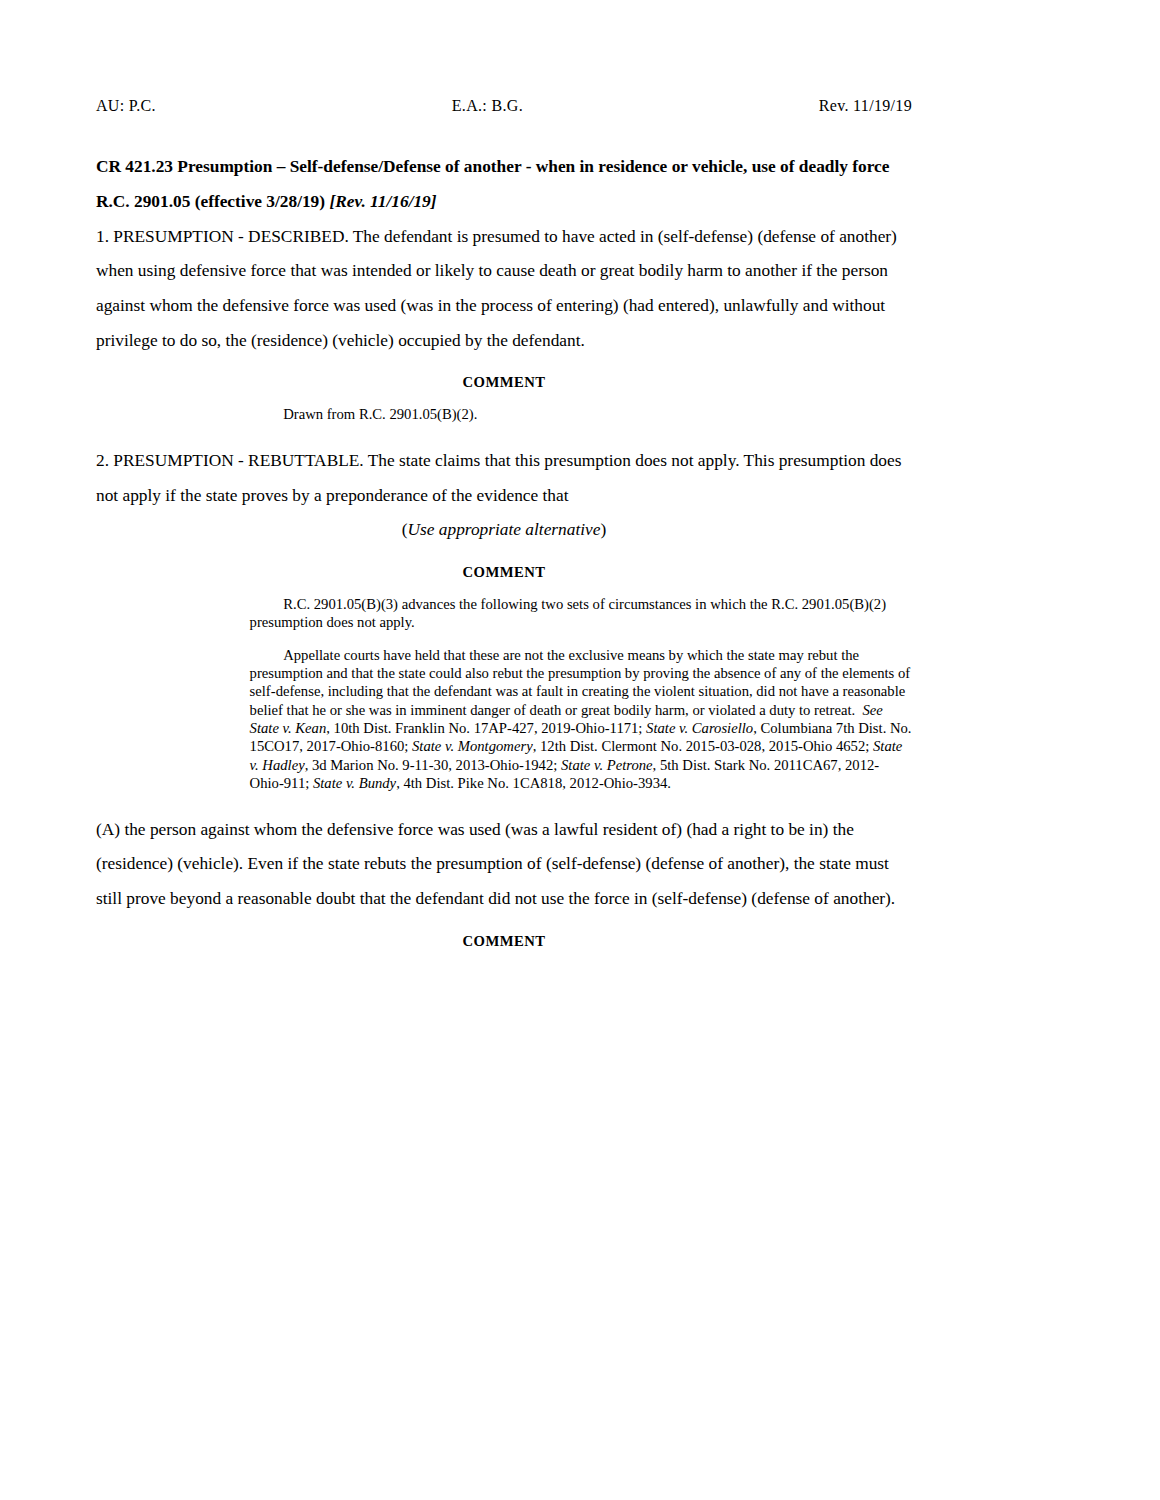AU: P.C. E.A.: B.G. Rev. 11/19/19
CR 421.23 Presumption – Self-defense/Defense of another - when in residence or vehicle, use of deadly force R.C. 2901.05 (effective 3/28/19) [Rev. 11/16/19]
1. PRESUMPTION - DESCRIBED. The defendant is presumed to have acted in (self-defense) (defense of another) when using defensive force that was intended or likely to cause death or great bodily harm to another if the person against whom the defensive force was used (was in the process of entering) (had entered), unlawfully and without privilege to do so, the (residence) (vehicle) occupied by the defendant.
COMMENT
Drawn from R.C. 2901.05(B)(2).
2. PRESUMPTION - REBUTTABLE. The state claims that this presumption does not apply. This presumption does not apply if the state proves by a preponderance of the evidence that
(Use appropriate alternative)
COMMENT
R.C. 2901.05(B)(3) advances the following two sets of circumstances in which the R.C. 2901.05(B)(2) presumption does not apply.
Appellate courts have held that these are not the exclusive means by which the state may rebut the presumption and that the state could also rebut the presumption by proving the absence of any of the elements of self-defense, including that the defendant was at fault in creating the violent situation, did not have a reasonable belief that he or she was in imminent danger of death or great bodily harm, or violated a duty to retreat. See State v. Kean, 10th Dist. Franklin No. 17AP-427, 2019-Ohio-1171; State v. Carosiello, Columbiana 7th Dist. No. 15CO17, 2017-Ohio-8160; State v. Montgomery, 12th Dist. Clermont No. 2015-03-028, 2015-Ohio 4652; State v. Hadley, 3d Marion No. 9-11-30, 2013-Ohio-1942; State v. Petrone, 5th Dist. Stark No. 2011CA67, 2012-Ohio-911; State v. Bundy, 4th Dist. Pike No. 1CA818, 2012-Ohio-3934.
(A) the person against whom the defensive force was used (was a lawful resident of) (had a right to be in) the (residence) (vehicle). Even if the state rebuts the presumption of (self-defense) (defense of another), the state must still prove beyond a reasonable doubt that the defendant did not use the force in (self-defense) (defense of another).
COMMENT